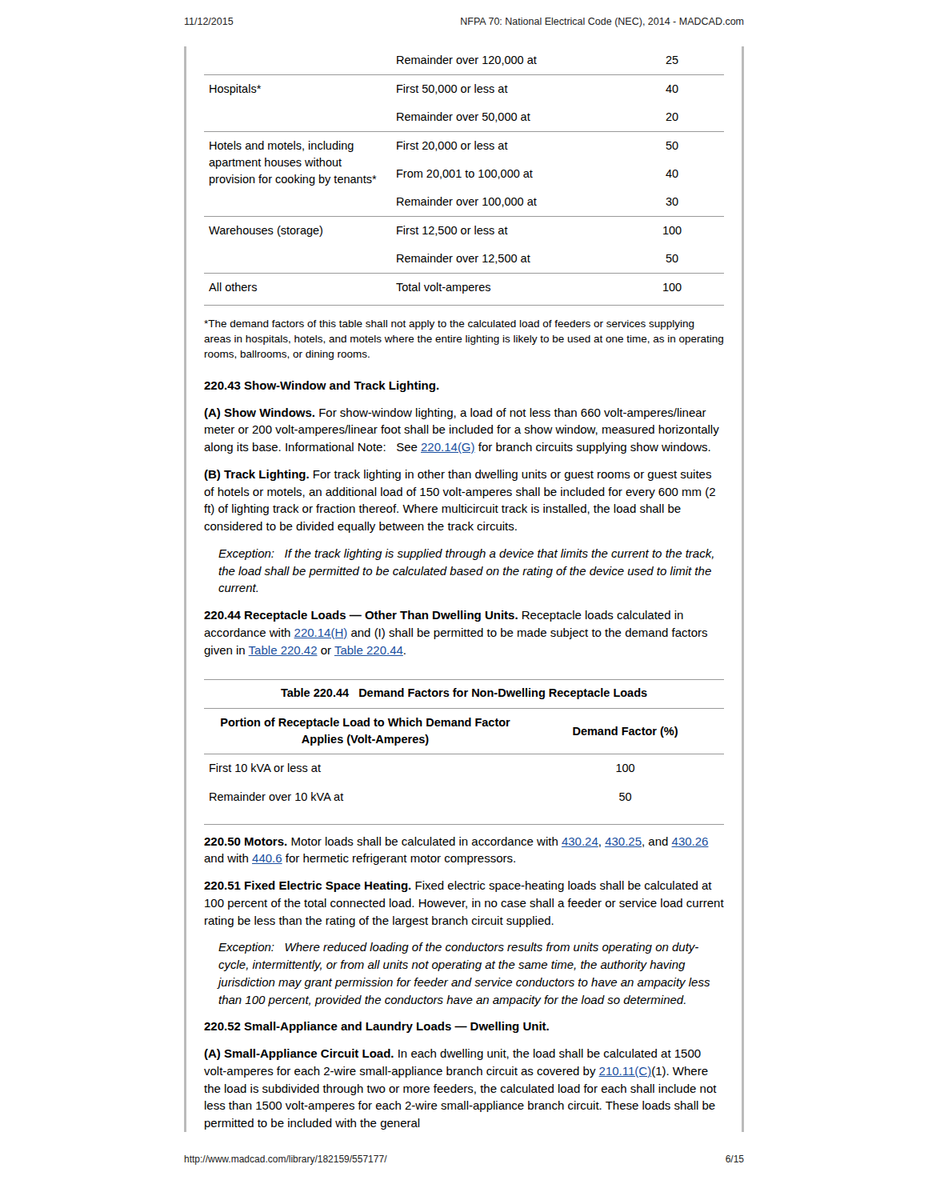11/12/2015
NFPA 70: National Electrical Code (NEC), 2014 - MADCAD.com
| | Remainder over 120,000 at | 25 |
| Hospitals* | First 50,000 or less at | 40 |
| | Remainder over 50,000 at | 20 |
| Hotels and motels, including apartment houses without provision for cooking by tenants* | First 20,000 or less at | 50 |
| From 20,001 to 100,000 at | 40 |
| Remainder over 100,000 at | 30 |
| Warehouses (storage) | First 12,500 or less at | 100 |
| | Remainder over 12,500 at | 50 |
| All others | Total volt-amperes | 100 |
*The demand factors of this table shall not apply to the calculated load of feeders or services supplying areas in hospitals, hotels, and motels where the entire lighting is likely to be used at one time, as in operating rooms, ballrooms, or dining rooms.
220.43 Show-Window and Track Lighting.
(A) Show Windows. For show-window lighting, a load of not less than 660 volt-amperes/linear meter or 200 volt-amperes/linear foot shall be included for a show window, measured horizontally along its base. Informational Note: See 220.14(G) for branch circuits supplying show windows.
(B) Track Lighting. For track lighting in other than dwelling units or guest rooms or guest suites of hotels or motels, an additional load of 150 volt-amperes shall be included for every 600 mm (2 ft) of lighting track or fraction thereof. Where multicircuit track is installed, the load shall be considered to be divided equally between the track circuits.
Exception: If the track lighting is supplied through a device that limits the current to the track, the load shall be permitted to be calculated based on the rating of the device used to limit the current.
220.44 Receptacle Loads — Other Than Dwelling Units. Receptacle loads calculated in accordance with 220.14(H) and (I) shall be permitted to be made subject to the demand factors given in Table 220.42 or Table 220.44.
Table 220.44 Demand Factors for Non-Dwelling Receptacle Loads
| Portion of Receptacle Load to Which Demand Factor Applies (Volt-Amperes) | Demand Factor (%) |
| --- | --- |
| First 10 kVA or less at | 100 |
| Remainder over 10 kVA at | 50 |
220.50 Motors. Motor loads shall be calculated in accordance with 430.24, 430.25, and 430.26 and with 440.6 for hermetic refrigerant motor compressors.
220.51 Fixed Electric Space Heating. Fixed electric space-heating loads shall be calculated at 100 percent of the total connected load. However, in no case shall a feeder or service load current rating be less than the rating of the largest branch circuit supplied.
Exception: Where reduced loading of the conductors results from units operating on duty-cycle, intermittently, or from all units not operating at the same time, the authority having jurisdiction may grant permission for feeder and service conductors to have an ampacity less than 100 percent, provided the conductors have an ampacity for the load so determined.
220.52 Small-Appliance and Laundry Loads — Dwelling Unit.
(A) Small-Appliance Circuit Load. In each dwelling unit, the load shall be calculated at 1500 volt-amperes for each 2-wire small-appliance branch circuit as covered by 210.11(C)(1). Where the load is subdivided through two or more feeders, the calculated load for each shall include not less than 1500 volt-amperes for each 2-wire small-appliance branch circuit. These loads shall be permitted to be included with the general
http://www.madcad.com/library/182159/557177/
6/15